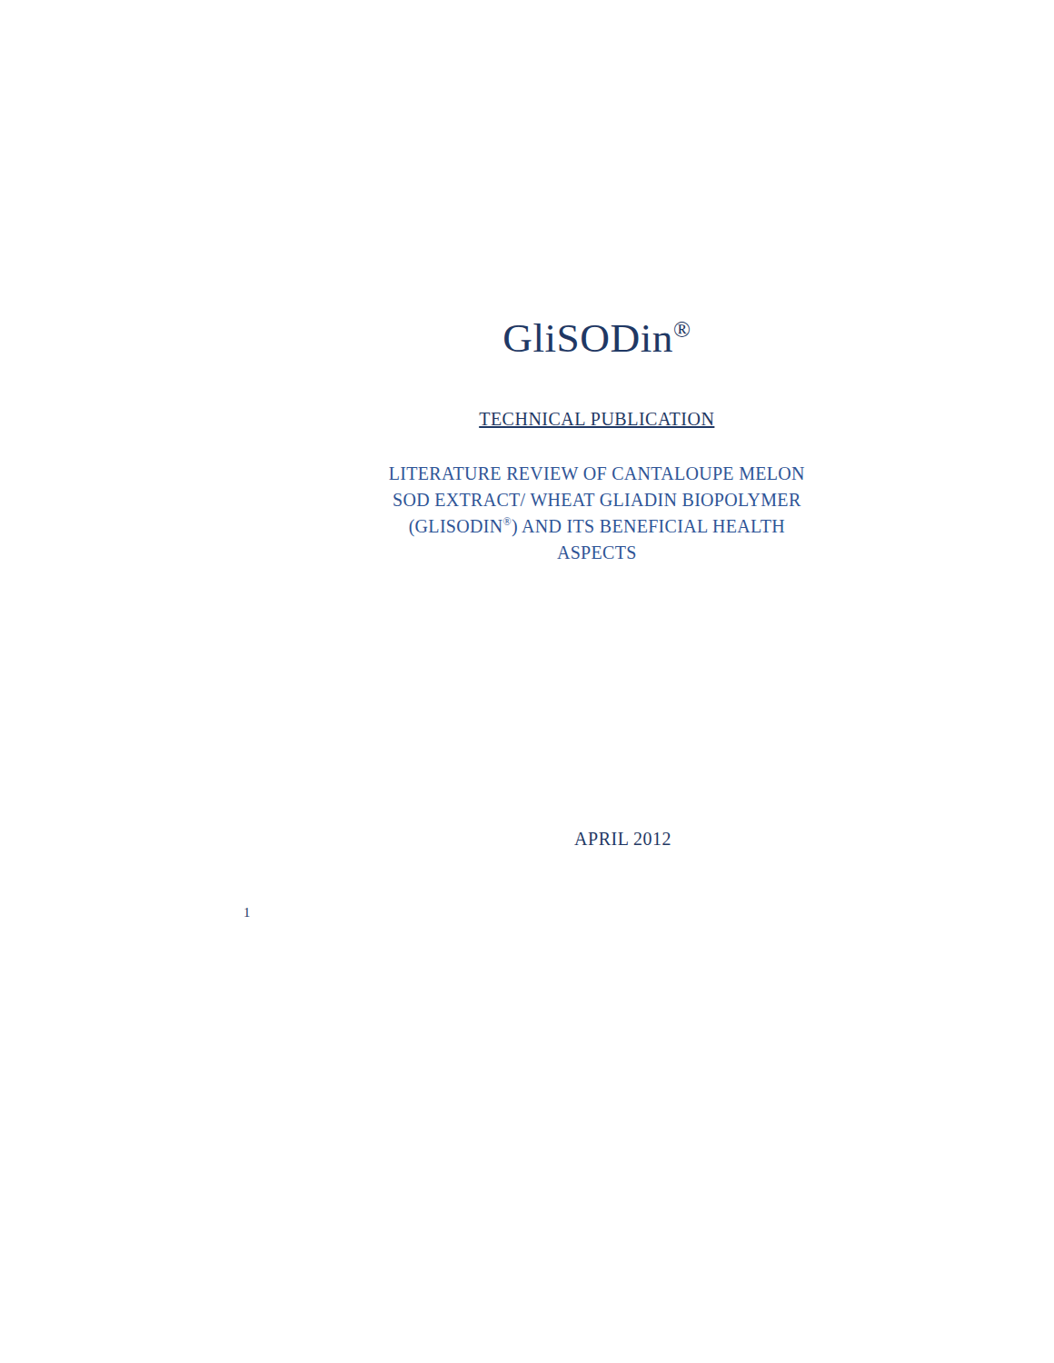GliSODin®
TECHNICAL PUBLICATION
LITERATURE REVIEW OF CANTALOUPE MELON SOD EXTRACT/ WHEAT GLIADIN BIOPOLYMER (GLISODIN®) AND ITS BENEFICIAL HEALTH ASPECTS
APRIL 2012
1